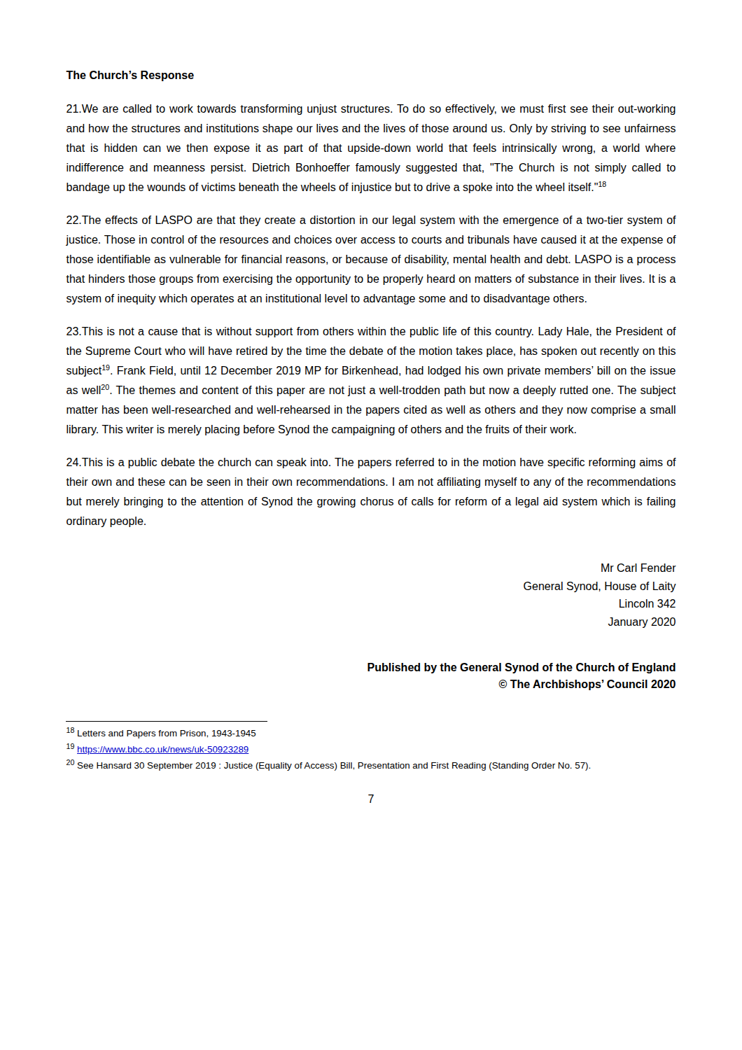The Church’s Response
21.We are called to work towards transforming unjust structures. To do so effectively, we must first see their out-working and how the structures and institutions shape our lives and the lives of those around us. Only by striving to see unfairness that is hidden can we then expose it as part of that upside-down world that feels intrinsically wrong, a world where indifference and meanness persist. Dietrich Bonhoeffer famously suggested that, "The Church is not simply called to bandage up the wounds of victims beneath the wheels of injustice but to drive a spoke into the wheel itself."18
22.The effects of LASPO are that they create a distortion in our legal system with the emergence of a two-tier system of justice. Those in control of the resources and choices over access to courts and tribunals have caused it at the expense of those identifiable as vulnerable for financial reasons, or because of disability, mental health and debt. LASPO is a process that hinders those groups from exercising the opportunity to be properly heard on matters of substance in their lives. It is a system of inequity which operates at an institutional level to advantage some and to disadvantage others.
23.This is not a cause that is without support from others within the public life of this country. Lady Hale, the President of the Supreme Court who will have retired by the time the debate of the motion takes place, has spoken out recently on this subject19. Frank Field, until 12 December 2019 MP for Birkenhead, had lodged his own private members’ bill on the issue as well20. The themes and content of this paper are not just a well-trodden path but now a deeply rutted one. The subject matter has been well-researched and well-rehearsed in the papers cited as well as others and they now comprise a small library. This writer is merely placing before Synod the campaigning of others and the fruits of their work.
24.This is a public debate the church can speak into. The papers referred to in the motion have specific reforming aims of their own and these can be seen in their own recommendations. I am not affiliating myself to any of the recommendations but merely bringing to the attention of Synod the growing chorus of calls for reform of a legal aid system which is failing ordinary people.
Mr Carl Fender
General Synod, House of Laity
Lincoln 342
January 2020
Published by the General Synod of the Church of England
© The Archbishops’ Council 2020
18 Letters and Papers from Prison, 1943-1945
19 https://www.bbc.co.uk/news/uk-50923289
20 See Hansard 30 September 2019 : Justice (Equality of Access) Bill, Presentation and First Reading (Standing Order No. 57).
7